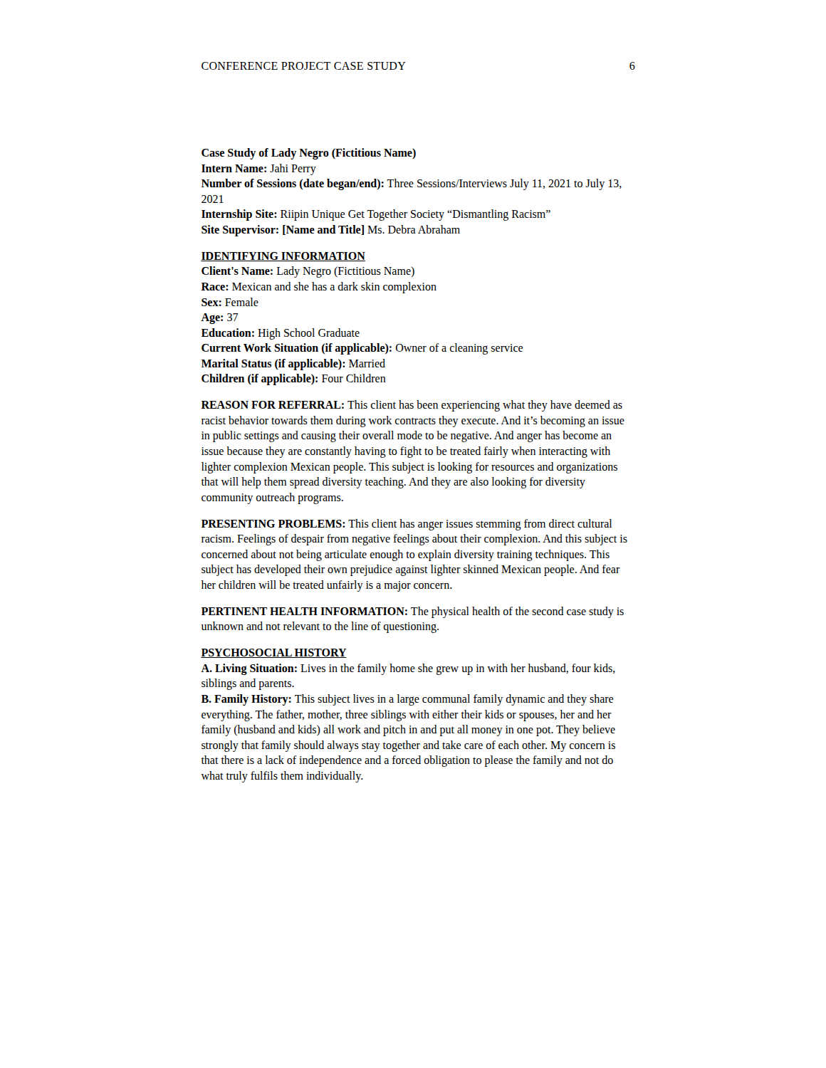Conference Project Case Study 6
Case Study of Lady Negro (Fictitious Name)
Intern Name: Jahi Perry
Number of Sessions (date began/end): Three Sessions/Interviews July 11, 2021 to July 13, 2021
Internship Site: Riipin Unique Get Together Society “Dismantling Racism”
Site Supervisor: [Name and Title] Ms. Debra Abraham
IDENTIFYING INFORMATION
Client's Name: Lady Negro (Fictitious Name)
Race: Mexican and she has a dark skin complexion
Sex: Female
Age: 37
Education: High School Graduate
Current Work Situation (if applicable): Owner of a cleaning service
Marital Status (if applicable): Married
Children (if applicable): Four Children
REASON FOR REFERRAL: This client has been experiencing what they have deemed as racist behavior towards them during work contracts they execute. And it’s becoming an issue in public settings and causing their overall mode to be negative. And anger has become an issue because they are constantly having to fight to be treated fairly when interacting with lighter complexion Mexican people. This subject is looking for resources and organizations that will help them spread diversity teaching. And they are also looking for diversity community outreach programs.
PRESENTING PROBLEMS: This client has anger issues stemming from direct cultural racism. Feelings of despair from negative feelings about their complexion. And this subject is concerned about not being articulate enough to explain diversity training techniques. This subject has developed their own prejudice against lighter skinned Mexican people. And fear her children will be treated unfairly is a major concern.
PERTINENT HEALTH INFORMATION: The physical health of the second case study is unknown and not relevant to the line of questioning.
PSYCHOSOCIAL HISTORY
A. Living Situation: Lives in the family home she grew up in with her husband, four kids, siblings and parents.
B. Family History: This subject lives in a large communal family dynamic and they share everything. The father, mother, three siblings with either their kids or spouses, her and her family (husband and kids) all work and pitch in and put all money in one pot. They believe strongly that family should always stay together and take care of each other. My concern is that there is a lack of independence and a forced obligation to please the family and not do what truly fulfils them individually.